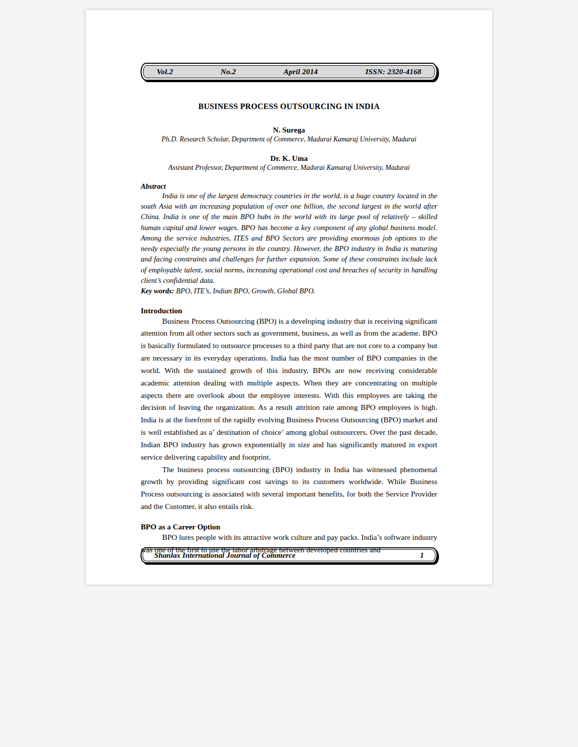Vol.2 No.2 April 2014 ISSN: 2320-4168
BUSINESS PROCESS OUTSOURCING IN INDIA
N. Surega
Ph.D. Research Scholar, Department of Commerce, Madurai Kamaraj University, Madurai
Dr. K. Uma
Assistant Professor, Department of Commerce, Madurai Kamaraj University, Madurai
Abstract
India is one of the largest democracy countries in the world, is a huge country located in the south Asia with an increasing population of over one billion, the second largest in the world after China. India is one of the main BPO hubs in the world with its large pool of relatively – skilled human capital and lower wages. BPO has become a key component of any global business model. Among the service industries, ITES and BPO Sectors are providing enormous job options to the needy especially the young persons in the country. However, the BPO industry in India is maturing and facing constraints and challenges for further expansion. Some of these constraints include lack of employable talent, social norms, increasing operational cost and breaches of security in handling client’s confidential data.
Key words: BPO, ITE’s, Indian BPO, Growth, Global BPO.
Introduction
Business Process Outsourcing (BPO) is a developing industry that is receiving significant attention from all other sectors such as government, business, as well as from the academe. BPO is basically formulated to outsource processes to a third party that are not core to a company but are necessary in its everyday operations. India has the most number of BPO companies in the world. With the sustained growth of this industry, BPOs are now receiving considerable academic attention dealing with multiple aspects. When they are concentrating on multiple aspects there are overlook about the employee interests. With this employees are taking the decision of leaving the organization. As a result attrition rate among BPO employees is high. India is at the forefront of the rapidly evolving Business Process Outsourcing (BPO) market and is well established as a’ destination of choice’ among global outsourcers. Over the past decade, Indian BPO industry has grown exponentially in size and has significantly matured in export service delivering capability and footprint.
The business process outsourcing (BPO) industry in India has witnessed phenomenal growth by providing significant cost savings to its customers worldwide. While Business Process outsourcing is associated with several important benefits, for both the Service Provider and the Customer, it also entails risk.
BPO as a Career Option
BPO lures people with its attractive work culture and pay packs. India’s software industry was one of the first to use the labor arbitrage between developed countries and
Shanlax International Journal of Commerce 1